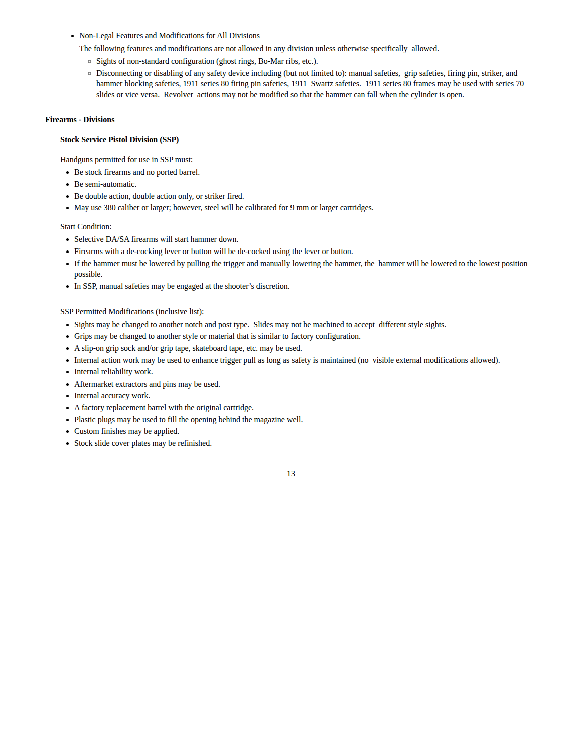Non-Legal Features and Modifications for All Divisions
The following features and modifications are not allowed in any division unless otherwise specifically allowed.
Sights of non-standard configuration (ghost rings, Bo-Mar ribs, etc.).
Disconnecting or disabling of any safety device including (but not limited to): manual safeties, grip safeties, firing pin, striker, and hammer blocking safeties, 1911 series 80 firing pin safeties, 1911 Swartz safeties. 1911 series 80 frames may be used with series 70 slides or vice versa. Revolver actions may not be modified so that the hammer can fall when the cylinder is open.
Firearms - Divisions
Stock Service Pistol Division (SSP)
Handguns permitted for use in SSP must:
Be stock firearms and no ported barrel.
Be semi-automatic.
Be double action, double action only, or striker fired.
May use 380 caliber or larger; however, steel will be calibrated for 9 mm or larger cartridges.
Start Condition:
Selective DA/SA firearms will start hammer down.
Firearms with a de-cocking lever or button will be de-cocked using the lever or button.
If the hammer must be lowered by pulling the trigger and manually lowering the hammer, the hammer will be lowered to the lowest position possible.
In SSP, manual safeties may be engaged at the shooter’s discretion.
SSP Permitted Modifications (inclusive list):
Sights may be changed to another notch and post type. Slides may not be machined to accept different style sights.
Grips may be changed to another style or material that is similar to factory configuration.
A slip-on grip sock and/or grip tape, skateboard tape, etc. may be used.
Internal action work may be used to enhance trigger pull as long as safety is maintained (no visible external modifications allowed).
Internal reliability work.
Aftermarket extractors and pins may be used.
Internal accuracy work.
A factory replacement barrel with the original cartridge.
Plastic plugs may be used to fill the opening behind the magazine well.
Custom finishes may be applied.
Stock slide cover plates may be refinished.
13